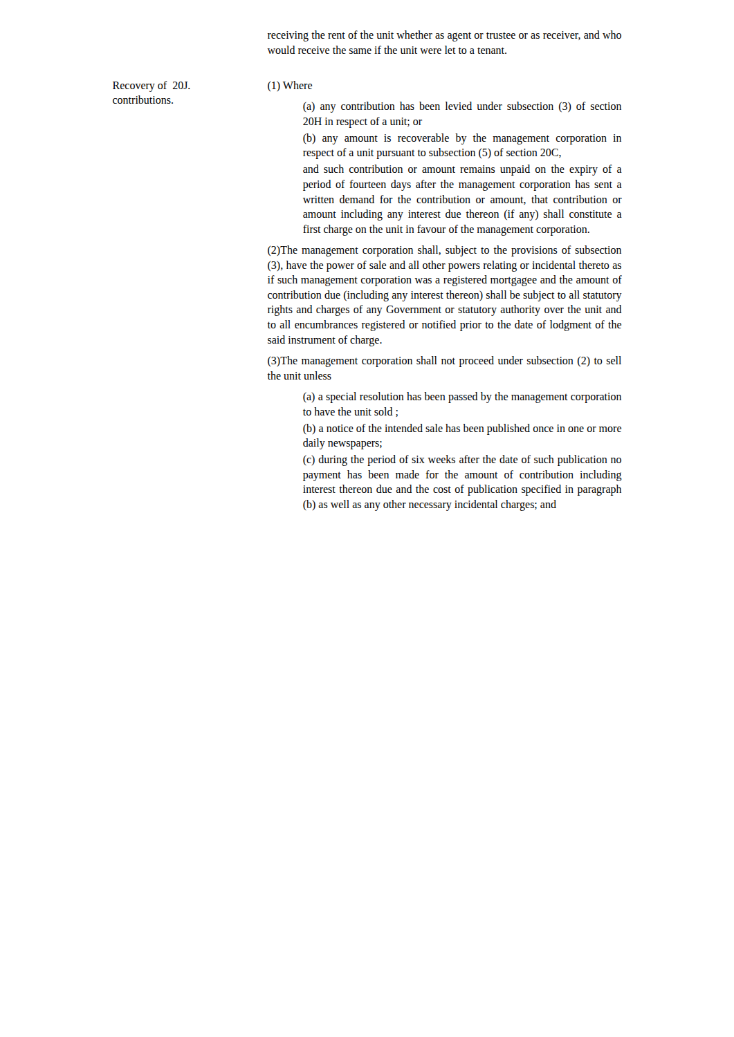receiving the rent of the unit whether as agent or trustee or as receiver, and who would receive the same if the unit were let to a tenant.
Recovery of 20J.
contributions.
(1) Where
(a) any contribution has been levied under subsection (3) of section 20H in respect of a unit; or
(b) any amount is recoverable by the management corporation in respect of a unit pursuant to subsection (5) of section 20C,
and such contribution or amount remains unpaid on the expiry of a period of fourteen days after the management corporation has sent a written demand for the contribution or amount, that contribution or amount including any interest due thereon (if any) shall constitute a first charge on the unit in favour of the management corporation.
(2)The management corporation shall, subject to the provisions of subsection (3), have the power of sale and all other powers relating or incidental thereto as if such management corporation was a registered mortgagee and the amount of contribution due (including any interest thereon) shall be subject to all statutory rights and charges of any Government or statutory authority over the unit and to all encumbrances registered or notified prior to the date of lodgment of the said instrument of charge.
(3)The management corporation shall not proceed under subsection (2) to sell the unit unless
(a) a special resolution has been passed by the management corporation to have the unit sold ;
(b) a notice of the intended sale has been published once in one or more daily newspapers;
(c) during the period of six weeks after the date of such publication no payment has been made for the amount of contribution including interest thereon due and the cost of publication specified in paragraph (b) as well as any other necessary incidental charges; and